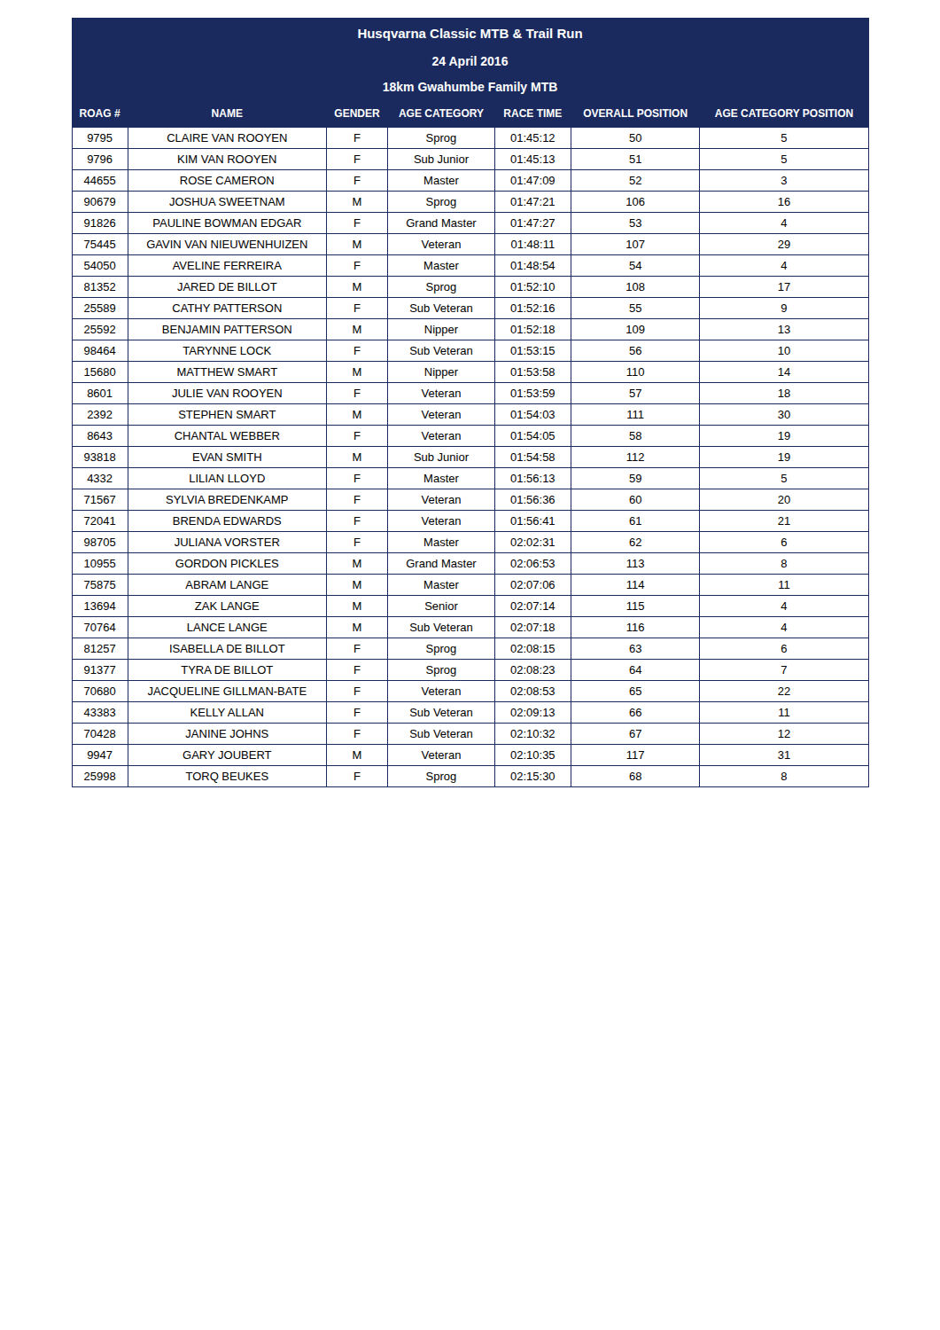| Husqvarna Classic MTB & Trail Run |
| --- |
| 24 April 2016 |
| 18km Gwahumbe Family MTB |
| ROAG # | NAME | GENDER | AGE CATEGORY | RACE TIME | OVERALL POSITION | AGE CATEGORY POSITION |
| 9795 | CLAIRE VAN ROOYEN | F | Sprog | 01:45:12 | 50 | 5 |
| 9796 | KIM VAN ROOYEN | F | Sub Junior | 01:45:13 | 51 | 5 |
| 44655 | ROSE CAMERON | F | Master | 01:47:09 | 52 | 3 |
| 90679 | JOSHUA SWEETNAM | M | Sprog | 01:47:21 | 106 | 16 |
| 91826 | PAULINE BOWMAN EDGAR | F | Grand Master | 01:47:27 | 53 | 4 |
| 75445 | GAVIN VAN NIEUWENHUIZEN | M | Veteran | 01:48:11 | 107 | 29 |
| 54050 | AVELINE FERREIRA | F | Master | 01:48:54 | 54 | 4 |
| 81352 | JARED DE BILLOT | M | Sprog | 01:52:10 | 108 | 17 |
| 25589 | CATHY PATTERSON | F | Sub Veteran | 01:52:16 | 55 | 9 |
| 25592 | BENJAMIN PATTERSON | M | Nipper | 01:52:18 | 109 | 13 |
| 98464 | TARYNNE LOCK | F | Sub Veteran | 01:53:15 | 56 | 10 |
| 15680 | MATTHEW SMART | M | Nipper | 01:53:58 | 110 | 14 |
| 8601 | JULIE VAN ROOYEN | F | Veteran | 01:53:59 | 57 | 18 |
| 2392 | STEPHEN SMART | M | Veteran | 01:54:03 | 111 | 30 |
| 8643 | CHANTAL WEBBER | F | Veteran | 01:54:05 | 58 | 19 |
| 93818 | EVAN SMITH | M | Sub Junior | 01:54:58 | 112 | 19 |
| 4332 | LILIAN LLOYD | F | Master | 01:56:13 | 59 | 5 |
| 71567 | SYLVIA BREDENKAMP | F | Veteran | 01:56:36 | 60 | 20 |
| 72041 | BRENDA EDWARDS | F | Veteran | 01:56:41 | 61 | 21 |
| 98705 | JULIANA VORSTER | F | Master | 02:02:31 | 62 | 6 |
| 10955 | GORDON PICKLES | M | Grand Master | 02:06:53 | 113 | 8 |
| 75875 | ABRAM LANGE | M | Master | 02:07:06 | 114 | 11 |
| 13694 | ZAK LANGE | M | Senior | 02:07:14 | 115 | 4 |
| 70764 | LANCE LANGE | M | Sub Veteran | 02:07:18 | 116 | 4 |
| 81257 | ISABELLA DE BILLOT | F | Sprog | 02:08:15 | 63 | 6 |
| 91377 | TYRA DE BILLOT | F | Sprog | 02:08:23 | 64 | 7 |
| 70680 | JACQUELINE GILLMAN-BATE | F | Veteran | 02:08:53 | 65 | 22 |
| 43383 | KELLY ALLAN | F | Sub Veteran | 02:09:13 | 66 | 11 |
| 70428 | JANINE JOHNS | F | Sub Veteran | 02:10:32 | 67 | 12 |
| 9947 | GARY JOUBERT | M | Veteran | 02:10:35 | 117 | 31 |
| 25998 | TORQ BEUKES | F | Sprog | 02:15:30 | 68 | 8 |